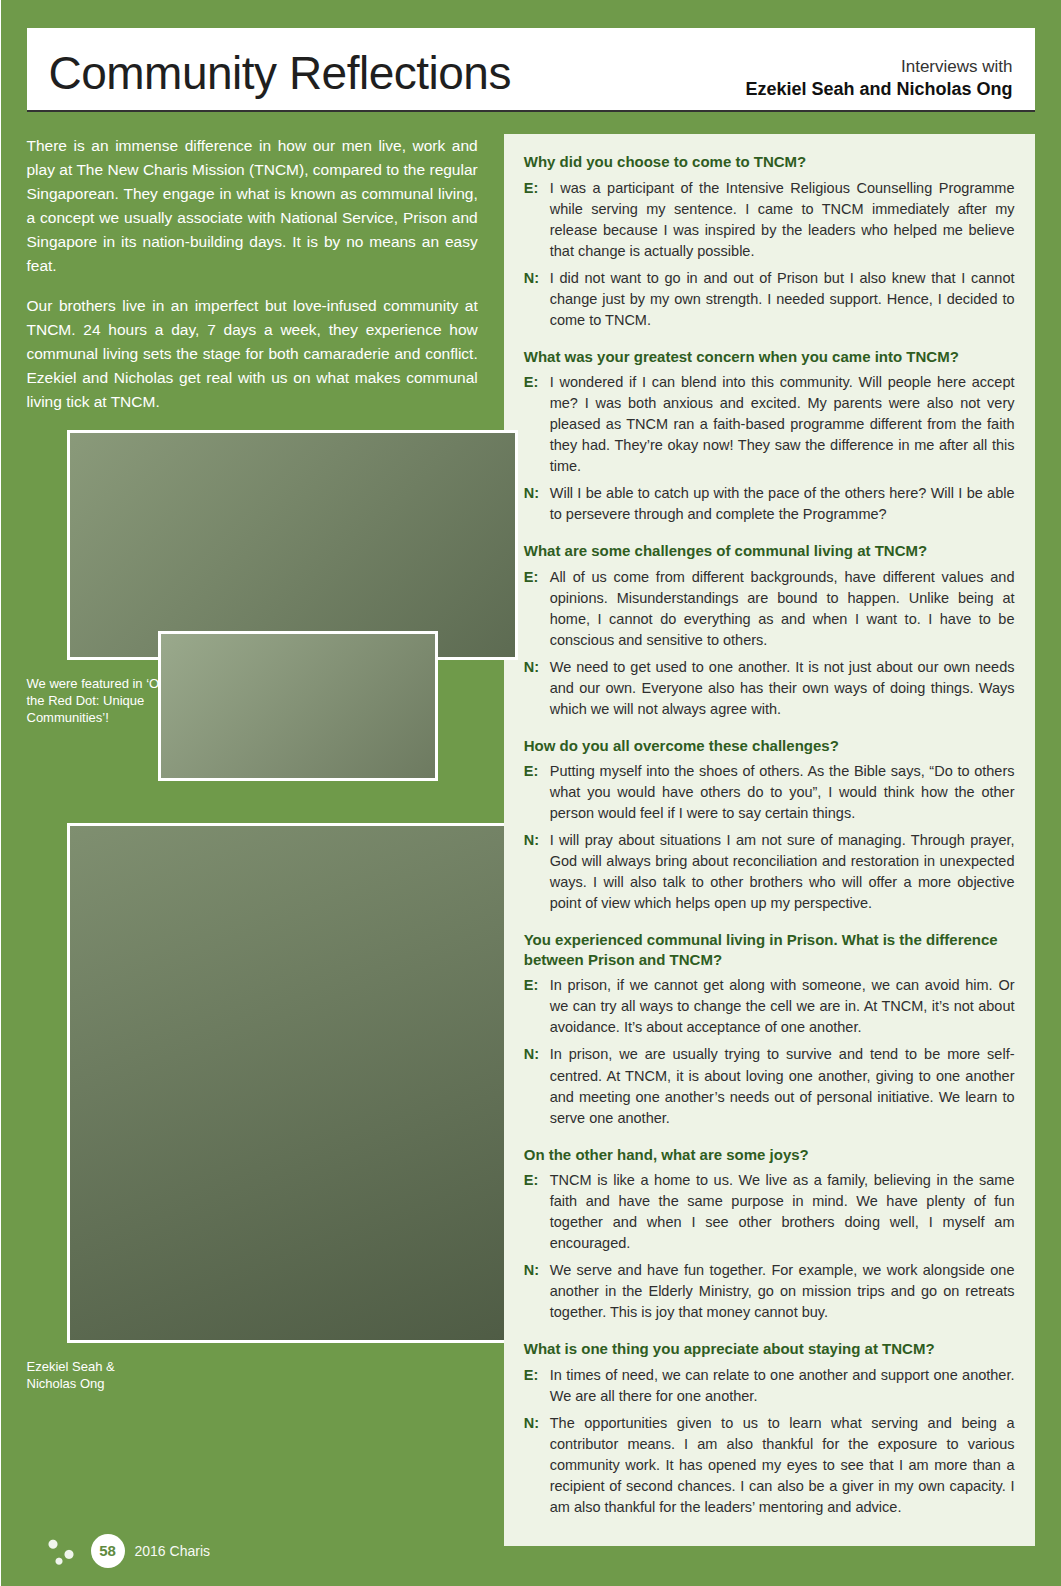Community Reflections
Interviews with
Ezekiel Seah and Nicholas Ong
There is an immense difference in how our men live, work and play at The New Charis Mission (TNCM), compared to the regular Singaporean. They engage in what is known as communal living, a concept we usually associate with National Service, Prison and Singapore in its nation-building days. It is by no means an easy feat.
Our brothers live in an imperfect but love-infused community at TNCM. 24 hours a day, 7 days a week, they experience how communal living sets the stage for both camaraderie and conflict. Ezekiel and Nicholas get real with us on what makes communal living tick at TNCM.
We were featured in ‘On the Red Dot: Unique Communities’!
Ezekiel Seah &
Nicholas Ong
Why did you choose to come to TNCM?
E: I was a participant of the Intensive Religious Counselling Programme while serving my sentence. I came to TNCM immediately after my release because I was inspired by the leaders who helped me believe that change is actually possible.
N: I did not want to go in and out of Prison but I also knew that I cannot change just by my own strength. I needed support. Hence, I decided to come to TNCM.
What was your greatest concern when you came into TNCM?
E: I wondered if I can blend into this community. Will people here accept me? I was both anxious and excited. My parents were also not very pleased as TNCM ran a faith-based programme different from the faith they had. They’re okay now! They saw the difference in me after all this time.
N: Will I be able to catch up with the pace of the others here? Will I be able to persevere through and complete the Programme?
What are some challenges of communal living at TNCM?
E: All of us come from different backgrounds, have different values and opinions. Misunderstandings are bound to happen. Unlike being at home, I cannot do everything as and when I want to. I have to be conscious and sensitive to others.
N: We need to get used to one another. It is not just about our own needs and our own. Everyone also has their own ways of doing things. Ways which we will not always agree with.
How do you all overcome these challenges?
E: Putting myself into the shoes of others. As the Bible says, “Do to others what you would have others do to you”, I would think how the other person would feel if I were to say certain things.
N: I will pray about situations I am not sure of managing. Through prayer, God will always bring about reconciliation and restoration in unexpected ways. I will also talk to other brothers who will offer a more objective point of view which helps open up my perspective.
You experienced communal living in Prison. What is the difference between Prison and TNCM?
E: In prison, if we cannot get along with someone, we can avoid him. Or we can try all ways to change the cell we are in. At TNCM, it’s not about avoidance. It’s about acceptance of one another.
N: In prison, we are usually trying to survive and tend to be more self-centred. At TNCM, it is about loving one another, giving to one another and meeting one another’s needs out of personal initiative. We learn to serve one another.
On the other hand, what are some joys?
E: TNCM is like a home to us. We live as a family, believing in the same faith and have the same purpose in mind. We have plenty of fun together and when I see other brothers doing well, I myself am encouraged.
N: We serve and have fun together. For example, we work alongside one another in the Elderly Ministry, go on mission trips and go on retreats together. This is joy that money cannot buy.
What is one thing you appreciate about staying at TNCM?
E: In times of need, we can relate to one another and support one another. We are all there for one another.
N: The opportunities given to us to learn what serving and being a contributor means. I am also thankful for the exposure to various community work. It has opened my eyes to see that I am more than a recipient of second chances. I can also be a giver in my own capacity. I am also thankful for the leaders’ mentoring and advice.
58
2016 Charis